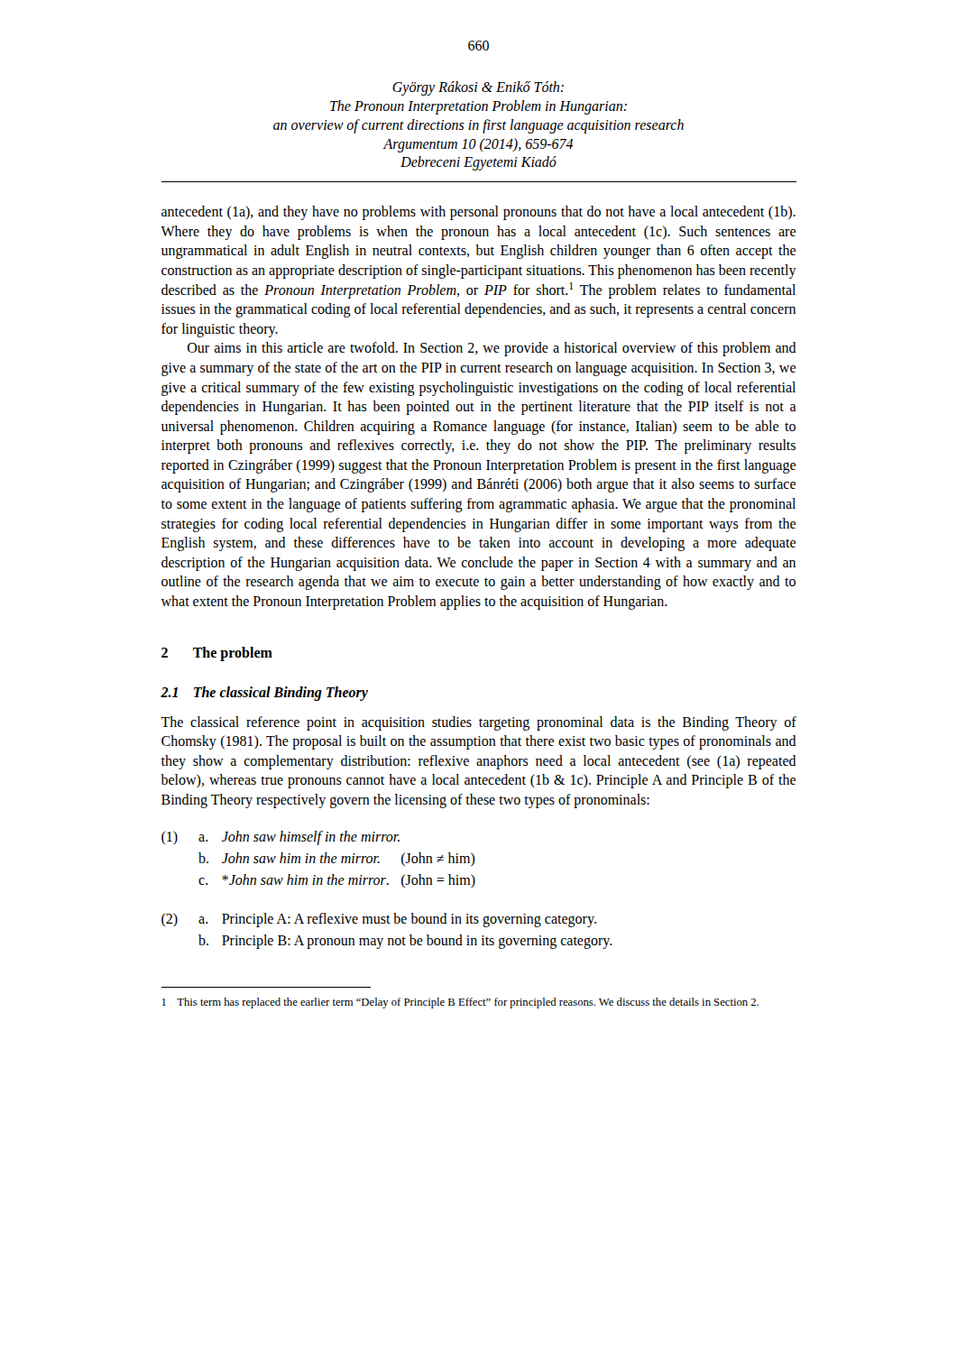660
György Rákosi & Enikő Tóth: The Pronoun Interpretation Problem in Hungarian: an overview of current directions in first language acquisition research Argumentum 10 (2014), 659-674 Debreceni Egyetemi Kiadó
antecedent (1a), and they have no problems with personal pronouns that do not have a local antecedent (1b). Where they do have problems is when the pronoun has a local antecedent (1c). Such sentences are ungrammatical in adult English in neutral contexts, but English children younger than 6 often accept the construction as an appropriate description of single-participant situations. This phenomenon has been recently described as the Pronoun Interpretation Problem, or PIP for short.1 The problem relates to fundamental issues in the grammatical coding of local referential dependencies, and as such, it represents a central concern for linguistic theory.
Our aims in this article are twofold. In Section 2, we provide a historical overview of this problem and give a summary of the state of the art on the PIP in current research on language acquisition. In Section 3, we give a critical summary of the few existing psycholinguistic investigations on the coding of local referential dependencies in Hungarian. It has been pointed out in the pertinent literature that the PIP itself is not a universal phenomenon. Children acquiring a Romance language (for instance, Italian) seem to be able to interpret both pronouns and reflexives correctly, i.e. they do not show the PIP. The preliminary results reported in Czingráber (1999) suggest that the Pronoun Interpretation Problem is present in the first language acquisition of Hungarian; and Czingráber (1999) and Bánréti (2006) both argue that it also seems to surface to some extent in the language of patients suffering from agrammatic aphasia. We argue that the pronominal strategies for coding local referential dependencies in Hungarian differ in some important ways from the English system, and these differences have to be taken into account in developing a more adequate description of the Hungarian acquisition data. We conclude the paper in Section 4 with a summary and an outline of the research agenda that we aim to execute to gain a better understanding of how exactly and to what extent the Pronoun Interpretation Problem applies to the acquisition of Hungarian.
2 The problem
2.1 The classical Binding Theory
The classical reference point in acquisition studies targeting pronominal data is the Binding Theory of Chomsky (1981). The proposal is built on the assumption that there exist two basic types of pronominals and they show a complementary distribution: reflexive anaphors need a local antecedent (see (1a) repeated below), whereas true pronouns cannot have a local antecedent (1b & 1c). Principle A and Principle B of the Binding Theory respectively govern the licensing of these two types of pronominals:
| (1) | a. | John saw himself in the mirror. | |
| | b. | John saw him in the mirror. | (John ≠ him) |
| | c. | * John saw him in the mirror . | (John = him) |
| (2) | a. | Principle A: A reflexive must be bound in its governing category. |
| | b. | Principle B: A pronoun may not be bound in its governing category. |
1 This term has replaced the earlier term “Delay of Principle B Effect” for principled reasons. We discuss the details in Section 2.